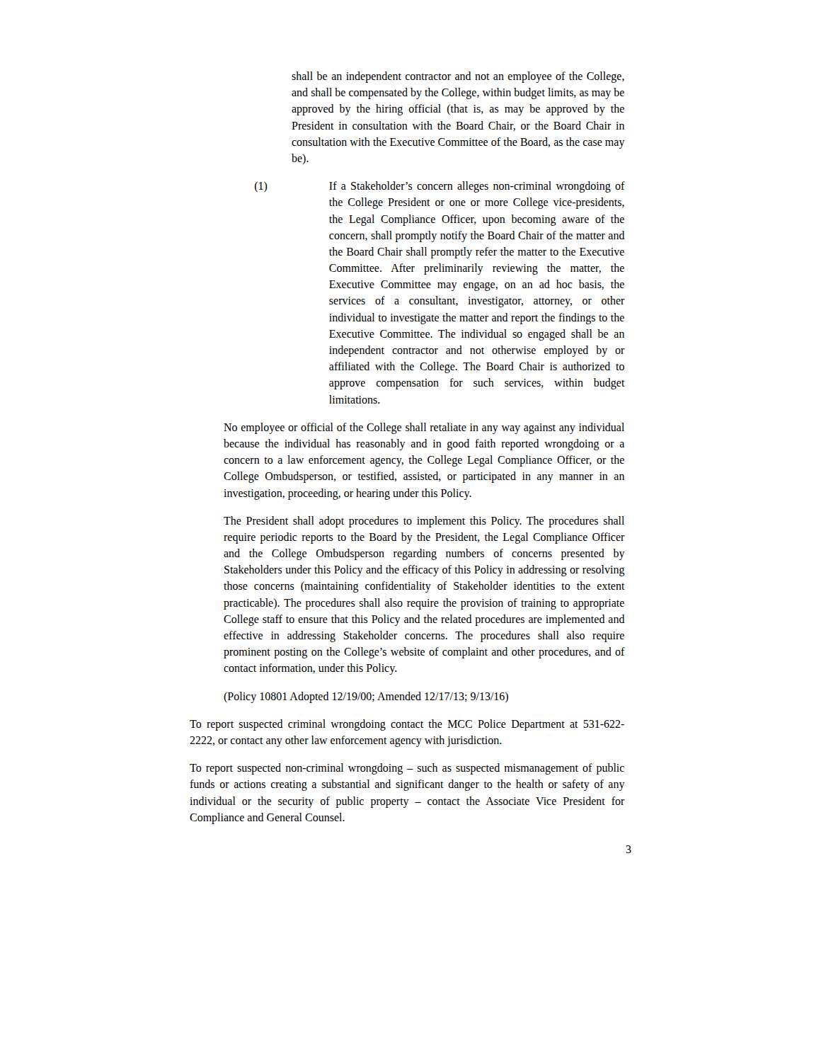shall be an independent contractor and not an employee of the College, and shall be compensated by the College, within budget limits, as may be approved by the hiring official (that is, as may be approved by the President in consultation with the Board Chair, or the Board Chair in consultation with the Executive Committee of the Board, as the case may be).
(1) If a Stakeholder’s concern alleges non-criminal wrongdoing of the College President or one or more College vice-presidents, the Legal Compliance Officer, upon becoming aware of the concern, shall promptly notify the Board Chair of the matter and the Board Chair shall promptly refer the matter to the Executive Committee. After preliminarily reviewing the matter, the Executive Committee may engage, on an ad hoc basis, the services of a consultant, investigator, attorney, or other individual to investigate the matter and report the findings to the Executive Committee. The individual so engaged shall be an independent contractor and not otherwise employed by or affiliated with the College. The Board Chair is authorized to approve compensation for such services, within budget limitations.
No employee or official of the College shall retaliate in any way against any individual because the individual has reasonably and in good faith reported wrongdoing or a concern to a law enforcement agency, the College Legal Compliance Officer, or the College Ombudsperson, or testified, assisted, or participated in any manner in an investigation, proceeding, or hearing under this Policy.
The President shall adopt procedures to implement this Policy. The procedures shall require periodic reports to the Board by the President, the Legal Compliance Officer and the College Ombudsperson regarding numbers of concerns presented by Stakeholders under this Policy and the efficacy of this Policy in addressing or resolving those concerns (maintaining confidentiality of Stakeholder identities to the extent practicable). The procedures shall also require the provision of training to appropriate College staff to ensure that this Policy and the related procedures are implemented and effective in addressing Stakeholder concerns. The procedures shall also require prominent posting on the College’s website of complaint and other procedures, and of contact information, under this Policy.
(Policy 10801 Adopted 12/19/00; Amended 12/17/13; 9/13/16)
To report suspected criminal wrongdoing contact the MCC Police Department at 531-622-2222, or contact any other law enforcement agency with jurisdiction.
To report suspected non-criminal wrongdoing – such as suspected mismanagement of public funds or actions creating a substantial and significant danger to the health or safety of any individual or the security of public property – contact the Associate Vice President for Compliance and General Counsel.
3